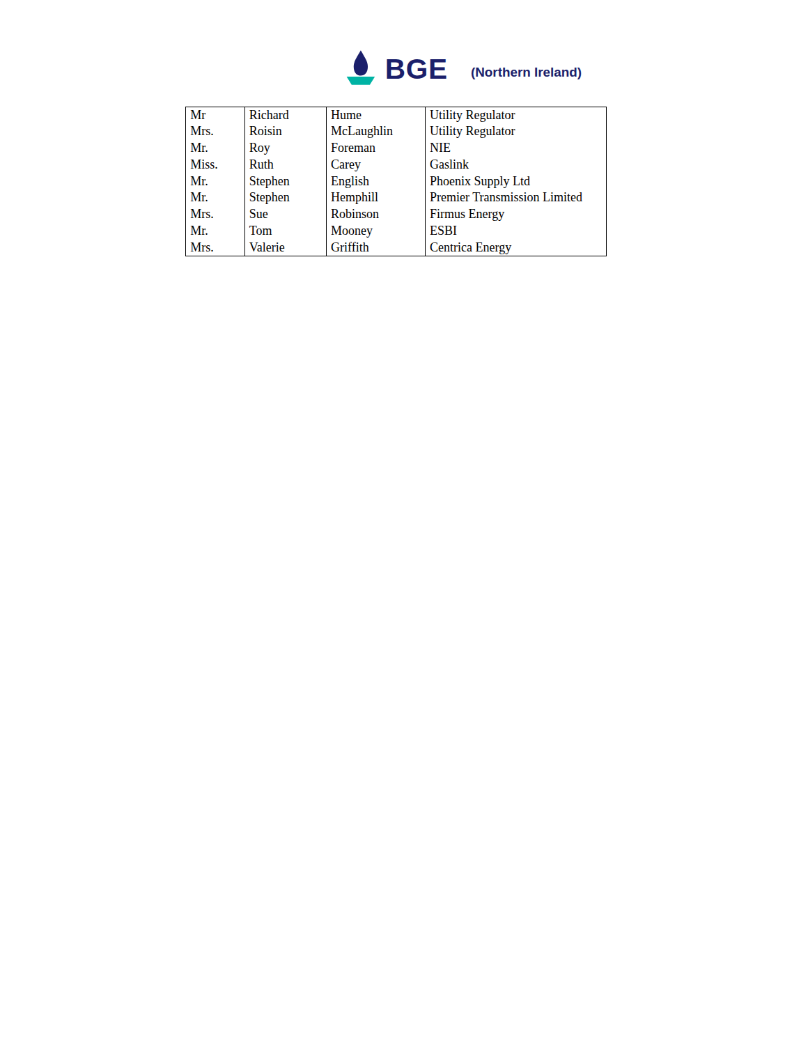BGE (Northern Ireland) BGE (Northern Ireland)
| Mr | Richard | Hume | Utility Regulator |
| Mrs. | Roisin | McLaughlin | Utility Regulator |
| Mr. | Roy | Foreman | NIE |
| Miss. | Ruth | Carey | Gaslink |
| Mr. | Stephen | English | Phoenix Supply Ltd |
| Mr. | Stephen | Hemphill | Premier Transmission Limited |
| Mrs. | Sue | Robinson | Firmus Energy |
| Mr. | Tom | Mooney | ESBI |
| Mrs. | Valerie | Griffith | Centrica Energy |